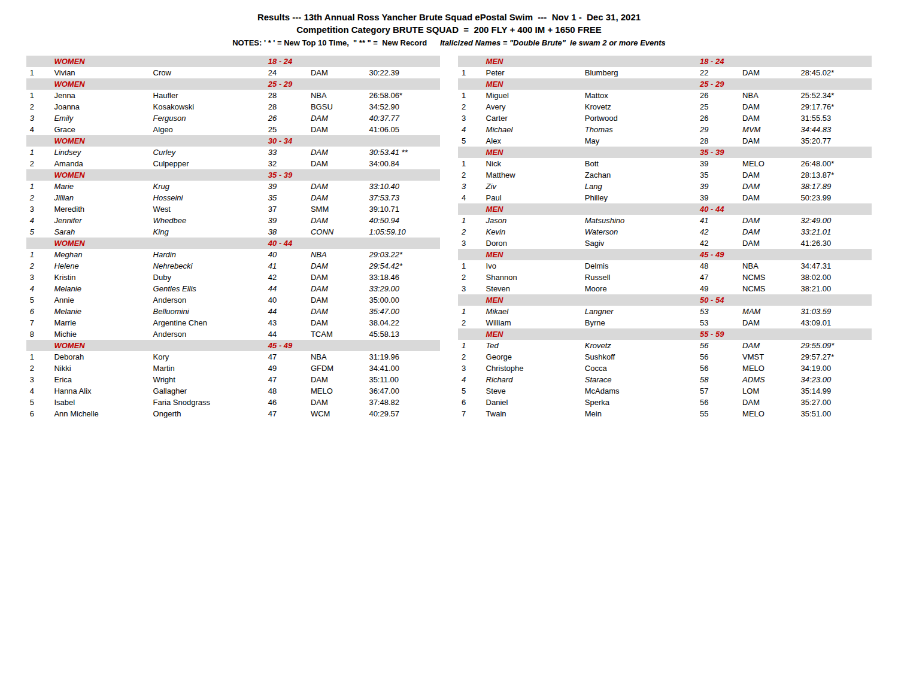Results --- 13th Annual Ross Yancher Brute Squad ePostal Swim --- Nov 1 - Dec 31, 2021
Competition Category BRUTE SQUAD = 200 FLY + 400 IM + 1650 FREE
NOTES: ' * ' = New Top 10 Time, " ** " = New Record Italicized Names = "Double Brute" ie swam 2 or more Events
| | WOMEN | | 18 - 24 | | |
| 1 | Vivian | Crow | 24 | DAM | 30:22.39 |
| | WOMEN | | 25 - 29 | | |
| 1 | Jenna | Haufler | 28 | NBA | 26:58.06* |
| 2 | Joanna | Kosakowski | 28 | BGSU | 34:52.90 |
| 3 | Emily | Ferguson | 26 | DAM | 40:37.77 |
| 4 | Grace | Algeo | 25 | DAM | 41:06.05 |
| | WOMEN | | 30 - 34 | | |
| 1 | Lindsey | Curley | 33 | DAM | 30:53.41 ** |
| 2 | Amanda | Culpepper | 32 | DAM | 34:00.84 |
| | WOMEN | | 35 - 39 | | |
| 1 | Marie | Krug | 39 | DAM | 33:10.40 |
| 2 | Jillian | Hosseini | 35 | DAM | 37:53.73 |
| 3 | Meredith | West | 37 | SMM | 39:10.71 |
| 4 | Jennifer | Whedbee | 39 | DAM | 40:50.94 |
| 5 | Sarah | King | 38 | CONN | 1:05:59.10 |
| | WOMEN | | 40 - 44 | | |
| 1 | Meghan | Hardin | 40 | NBA | 29:03.22* |
| 2 | Helene | Nehrebecki | 41 | DAM | 29:54.42* |
| 3 | Kristin | Duby | 42 | DAM | 33:18.46 |
| 4 | Melanie | Gentles Ellis | 44 | DAM | 33:29.00 |
| 5 | Annie | Anderson | 40 | DAM | 35:00.00 |
| 6 | Melanie | Belluomini | 44 | DAM | 35:47.00 |
| 7 | Marrie | Argentine Chen | 43 | DAM | 38.04.22 |
| 8 | Michie | Anderson | 44 | TCAM | 45:58.13 |
| | WOMEN | | 45 - 49 | | |
| 1 | Deborah | Kory | 47 | NBA | 31:19.96 |
| 2 | Nikki | Martin | 49 | GFDM | 34:41.00 |
| 3 | Erica | Wright | 47 | DAM | 35:11.00 |
| 4 | Hanna Alix | Gallagher | 48 | MELO | 36:47.00 |
| 5 | Isabel | Faria Snodgrass | 46 | DAM | 37:48.82 |
| 6 | Ann Michelle | Ongerth | 47 | WCM | 40:29.57 |
| | MEN | | 18 - 24 | | |
| 1 | Peter | Blumberg | 22 | DAM | 28:45.02* |
| | MEN | | 25 - 29 | | |
| 1 | Miguel | Mattox | 26 | NBA | 25:52.34* |
| 2 | Avery | Krovetz | 25 | DAM | 29:17.76* |
| 3 | Carter | Portwood | 26 | DAM | 31:55.53 |
| 4 | Michael | Thomas | 29 | MVM | 34:44.83 |
| 5 | Alex | May | 28 | DAM | 35:20.77 |
| | MEN | | 35 - 39 | | |
| 1 | Nick | Bott | 39 | MELO | 26:48.00* |
| 2 | Matthew | Zachan | 35 | DAM | 28:13.87* |
| 3 | Ziv | Lang | 39 | DAM | 38:17.89 |
| 4 | Paul | Philley | 39 | DAM | 50:23.99 |
| | MEN | | 40 - 44 | | |
| 1 | Jason | Matsushino | 41 | DAM | 32:49.00 |
| 2 | Kevin | Waterson | 42 | DAM | 33:21.01 |
| 3 | Doron | Sagiv | 42 | DAM | 41:26.30 |
| | MEN | | 45 - 49 | | |
| 1 | Ivo | Delmis | 48 | NBA | 34:47.31 |
| 2 | Shannon | Russell | 47 | NCMS | 38:02.00 |
| 3 | Steven | Moore | 49 | NCMS | 38:21.00 |
| | MEN | | 50 - 54 | | |
| 1 | Mikael | Langner | 53 | MAM | 31:03.59 |
| 2 | William | Byrne | 53 | DAM | 43:09.01 |
| | MEN | | 55 - 59 | | |
| 1 | Ted | Krovetz | 56 | DAM | 29:55.09* |
| 2 | George | Sushkoff | 56 | VMST | 29:57.27* |
| 3 | Christophe | Cocca | 56 | MELO | 34:19.00 |
| 4 | Richard | Starace | 58 | ADMS | 34:23.00 |
| 5 | Steve | McAdams | 57 | LOM | 35:14.99 |
| 6 | Daniel | Sperka | 56 | DAM | 35:27.00 |
| 7 | Twain | Mein | 55 | MELO | 35:51.00 |